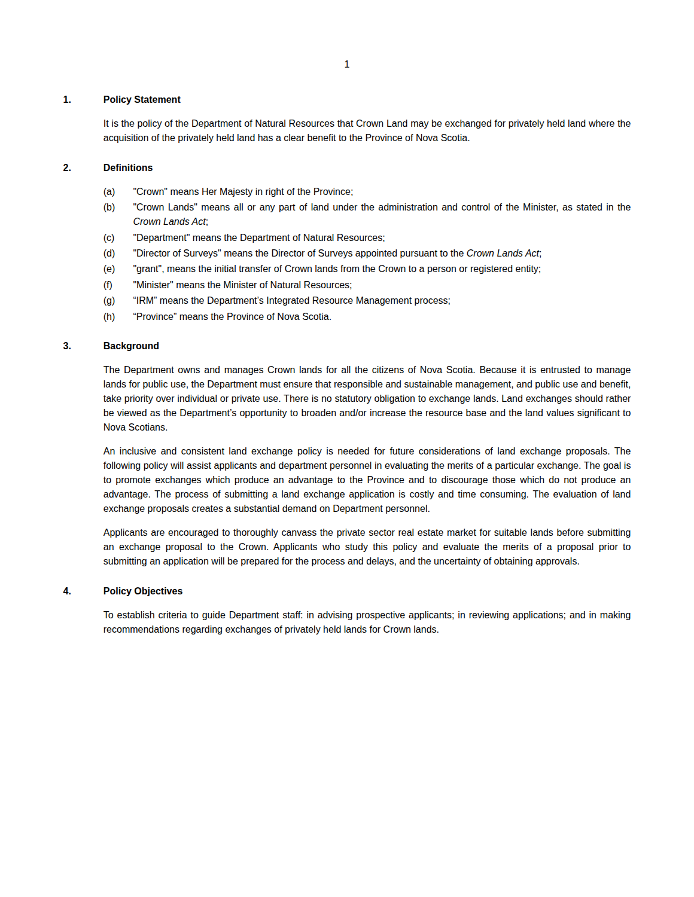1
1. Policy Statement
It is the policy of the Department of Natural Resources that Crown Land may be exchanged for privately held land where the acquisition of the privately held land has a clear benefit to the Province of Nova Scotia.
2. Definitions
(a)
"Crown" means Her Majesty in right of the Province;
(b)
"Crown Lands" means all or any part of land under the administration and control of the Minister, as stated in the Crown Lands Act;
(c)
"Department" means the Department of Natural Resources;
(d)
"Director of Surveys" means the Director of Surveys appointed pursuant to the Crown Lands Act;
(e)
"grant", means the initial transfer of Crown lands from the Crown to a person or registered entity;
(f)
"Minister" means the Minister of Natural Resources;
(g)
“IRM” means the Department’s Integrated Resource Management process;
(h)
“Province” means the Province of Nova Scotia.
3. Background
The Department owns and manages Crown lands for all the citizens of Nova Scotia. Because it is entrusted to manage lands for public use, the Department must ensure that responsible and sustainable management, and public use and benefit, take priority over individual or private use. There is no statutory obligation to exchange lands. Land exchanges should rather be viewed as the Department’s opportunity to broaden and/or increase the resource base and the land values significant to Nova Scotians.
An inclusive and consistent land exchange policy is needed for future considerations of land exchange proposals. The following policy will assist applicants and department personnel in evaluating the merits of a particular exchange. The goal is to promote exchanges which produce an advantage to the Province and to discourage those which do not produce an advantage. The process of submitting a land exchange application is costly and time consuming. The evaluation of land exchange proposals creates a substantial demand on Department personnel.
Applicants are encouraged to thoroughly canvass the private sector real estate market for suitable lands before submitting an exchange proposal to the Crown. Applicants who study this policy and evaluate the merits of a proposal prior to submitting an application will be prepared for the process and delays, and the uncertainty of obtaining approvals.
4. Policy Objectives
To establish criteria to guide Department staff: in advising prospective applicants; in reviewing applications; and in making recommendations regarding exchanges of privately held lands for Crown lands.